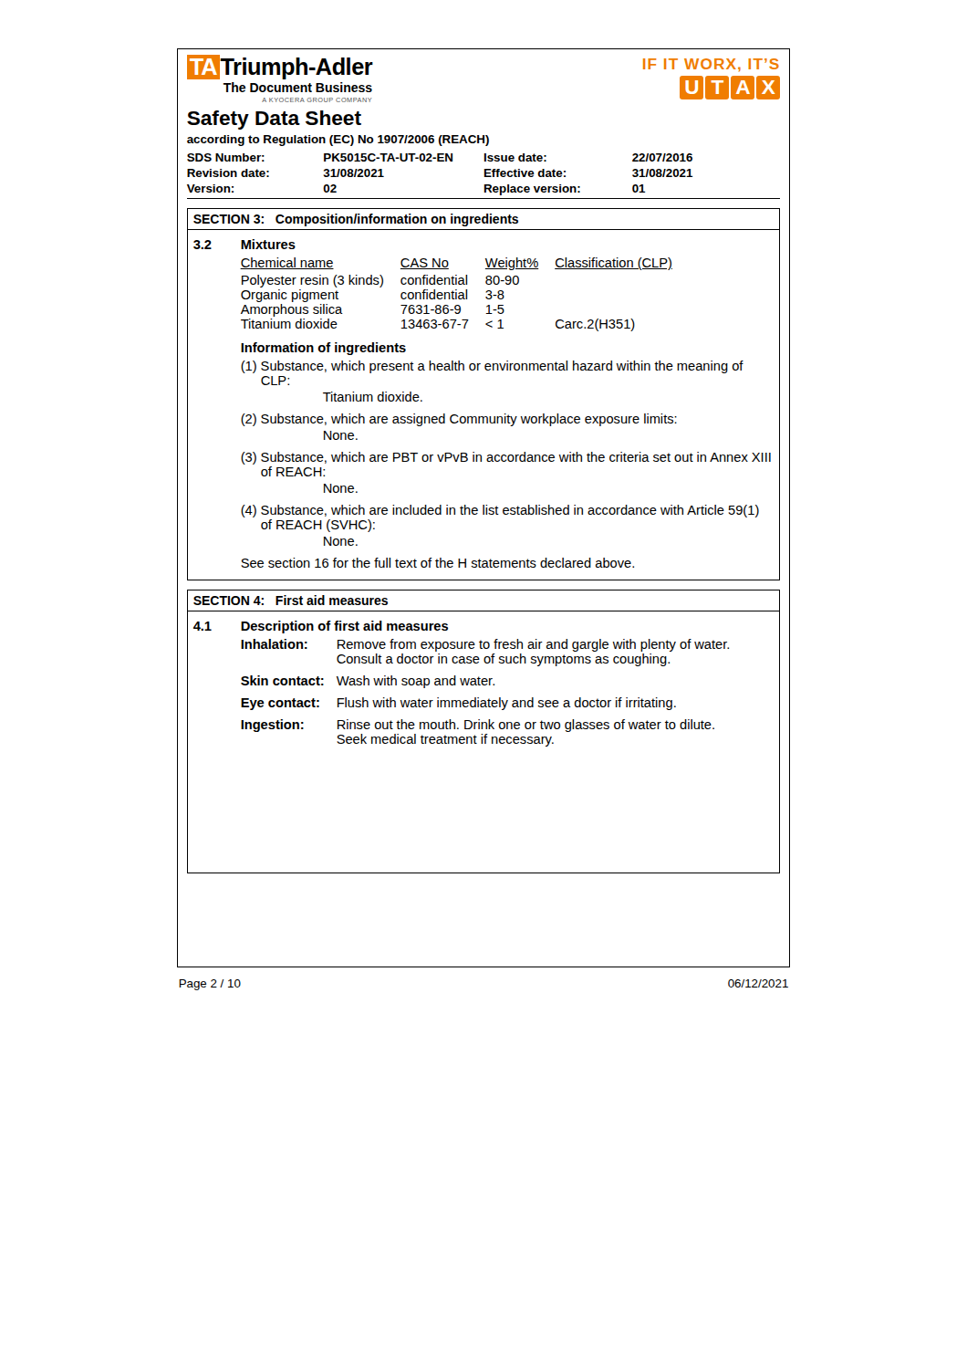TA Triumph-Adler
The Document Business
A KYOCERA GROUP COMPANY
IF IT WORX, IT’S
UTAX
Safety Data Sheet
according to Regulation (EC) No 1907/2006 (REACH)
| SDS Number: | PK5015C-TA-UT-02-EN | Issue date: | 22/07/2016 |
| Revision date: | 31/08/2021 | Effective date: | 31/08/2021 |
| Version: | 02 | Replace version: | 01 |
SECTION 3: Composition/information on ingredients
3.2
Mixtures
| Chemical name | CAS No | Weight% | Classification (CLP) |
| --- | --- | --- | --- |
| Polyester resin (3 kinds) | confidential | 80-90 | |
| Organic pigment | confidential | 3-8 | |
| Amorphous silica | 7631-86-9 | 1-5 | |
| Titanium dioxide | 13463-67-7 | < 1 | Carc.2(H351) |
Information of ingredients
(1) Substance, which present a health or environmental hazard within the meaning of CLP:
Titanium dioxide.
(2) Substance, which are assigned Community workplace exposure limits:
None.
(3) Substance, which are PBT or vPvB in accordance with the criteria set out in Annex XIII of REACH:
None.
(4) Substance, which are included in the list established in accordance with Article 59(1) of REACH (SVHC):
None.
See section 16 for the full text of the H statements declared above.
SECTION 4: First aid measures
4.1
Description of first aid measures
| Inhalation: | Remove from exposure to fresh air and gargle with plenty of water. Consult a doctor in case of such symptoms as coughing. |
| Skin contact: | Wash with soap and water. |
| Eye contact: | Flush with water immediately and see a doctor if irritating. |
| Ingestion: | Rinse out the mouth. Drink one or two glasses of water to dilute. Seek medical treatment if necessary. |
Page 2 / 10
06/12/2021